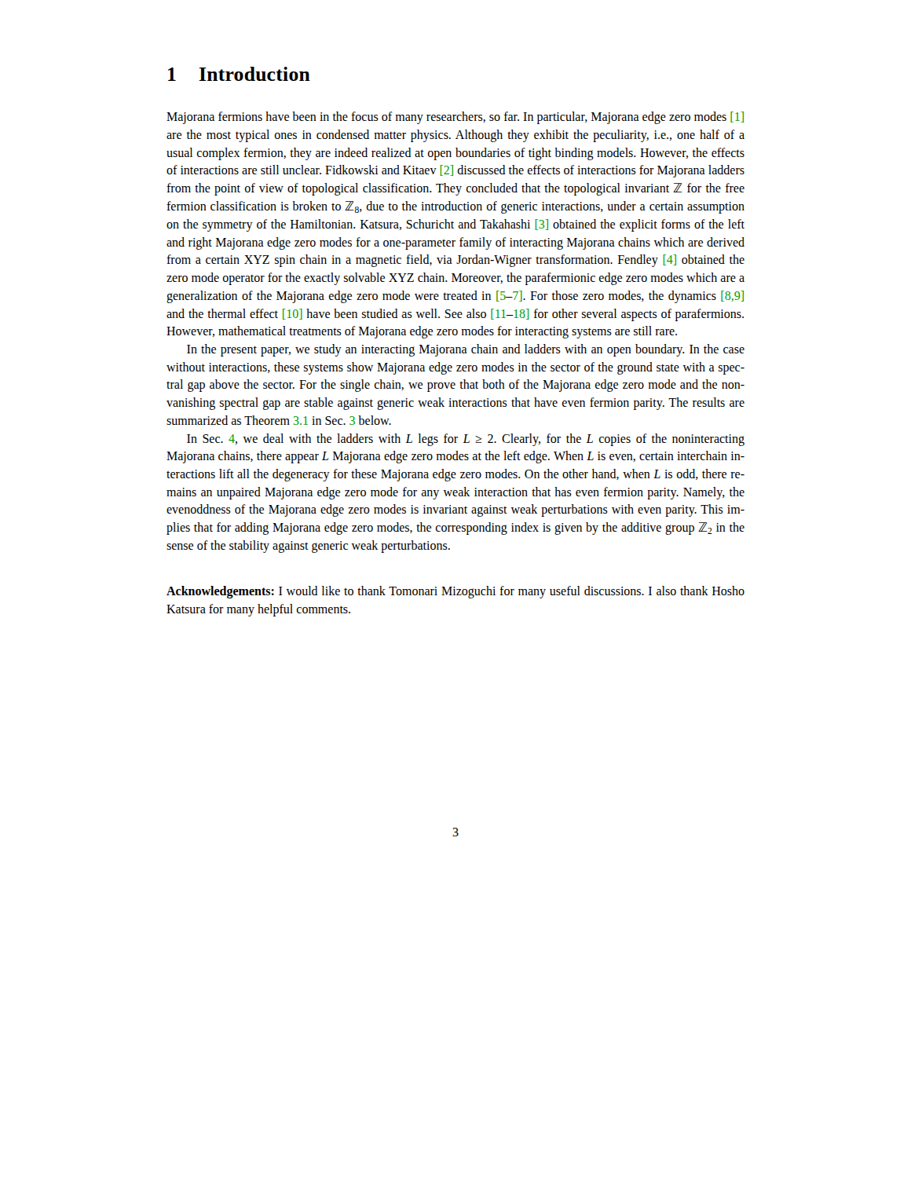1 Introduction
Majorana fermions have been in the focus of many researchers, so far. In particular, Majorana edge zero modes [1] are the most typical ones in condensed matter physics. Although they exhibit the peculiarity, i.e., one half of a usual complex fermion, they are indeed realized at open boundaries of tight binding models. However, the effects of interactions are still unclear. Fidkowski and Kitaev [2] discussed the effects of interactions for Majorana ladders from the point of view of topological classification. They concluded that the topological invariant ℤ for the free fermion classification is broken to ℤ8, due to the introduction of generic interactions, under a certain assumption on the symmetry of the Hamiltonian. Katsura, Schuricht and Takahashi [3] obtained the explicit forms of the left and right Majorana edge zero modes for a one-parameter family of interacting Majorana chains which are derived from a certain XYZ spin chain in a magnetic field, via Jordan-Wigner transformation. Fendley [4] obtained the zero mode operator for the exactly solvable XYZ chain. Moreover, the parafermionic edge zero modes which are a generalization of the Majorana edge zero mode were treated in [5–7]. For those zero modes, the dynamics [8, 9] and the thermal effect [10] have been studied as well. See also [11–18] for other several aspects of parafermions. However, mathematical treatments of Majorana edge zero modes for interacting systems are still rare.
In the present paper, we study an interacting Majorana chain and ladders with an open boundary. In the case without interactions, these systems show Majorana edge zero modes in the sector of the ground state with a spectral gap above the sector. For the single chain, we prove that both of the Majorana edge zero mode and the non-vanishing spectral gap are stable against generic weak interactions that have even fermion parity. The results are summarized as Theorem 3.1 in Sec. 3 below.
In Sec. 4, we deal with the ladders with L legs for L ≥ 2. Clearly, for the L copies of the noninteracting Majorana chains, there appear L Majorana edge zero modes at the left edge. When L is even, certain interchain interactions lift all the degeneracy for these Majorana edge zero modes. On the other hand, when L is odd, there remains an unpaired Majorana edge zero mode for any weak interaction that has even fermion parity. Namely, the evenoddness of the Majorana edge zero modes is invariant against weak perturbations with even parity. This implies that for adding Majorana edge zero modes, the corresponding index is given by the additive group ℤ2 in the sense of the stability against generic weak perturbations.
Acknowledgements: I would like to thank Tomonari Mizoguchi for many useful discussions. I also thank Hosho Katsura for many helpful comments.
3